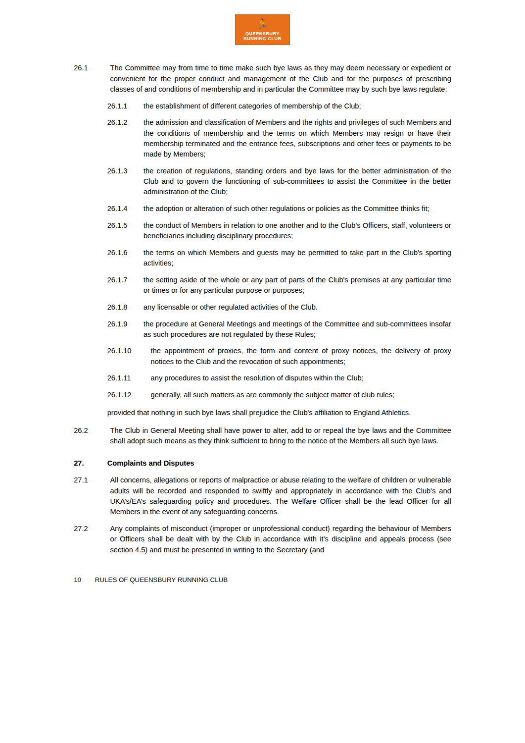🏃 QUEENSBURY RUNNING CLUB
26.1
The Committee may from time to time make such bye laws as they may deem necessary or expedient or convenient for the proper conduct and management of the Club and for the purposes of prescribing classes of and conditions of membership and in particular the Committee may by such bye laws regulate:
26.1.1
the establishment of different categories of membership of the Club;
26.1.2
the admission and classification of Members and the rights and privileges of such Members and the conditions of membership and the terms on which Members may resign or have their membership terminated and the entrance fees, subscriptions and other fees or payments to be made by Members;
26.1.3
the creation of regulations, standing orders and bye laws for the better administration of the Club and to govern the functioning of sub-committees to assist the Committee in the better administration of the Club;
26.1.4
the adoption or alteration of such other regulations or policies as the Committee thinks fit;
26.1.5
the conduct of Members in relation to one another and to the Club's Officers, staff, volunteers or beneficiaries including disciplinary procedures;
26.1.6
the terms on which Members and guests may be permitted to take part in the Club's sporting activities;
26.1.7
the setting aside of the whole or any part of parts of the Club's premises at any particular time or times or for any particular purpose or purposes;
26.1.8
any licensable or other regulated activities of the Club.
26.1.9
the procedure at General Meetings and meetings of the Committee and sub-committees insofar as such procedures are not regulated by these Rules;
26.1.10
the appointment of proxies, the form and content of proxy notices, the delivery of proxy notices to the Club and the revocation of such appointments;
26.1.11
any procedures to assist the resolution of disputes within the Club;
26.1.12
generally, all such matters as are commonly the subject matter of club rules;
provided that nothing in such bye laws shall prejudice the Club's affiliation to England Athletics.
26.2
The Club in General Meeting shall have power to alter, add to or repeal the bye laws and the Committee shall adopt such means as they think sufficient to bring to the notice of the Members all such bye laws.
27. Complaints and Disputes
27.1
All concerns, allegations or reports of malpractice or abuse relating to the welfare of children or vulnerable adults will be recorded and responded to swiftly and appropriately in accordance with the Club’s and UKA’s/EA’s safeguarding policy and procedures. The Welfare Officer shall be the lead Officer for all Members in the event of any safeguarding concerns.
27.2
Any complaints of misconduct (improper or unprofessional conduct) regarding the behaviour of Members or Officers shall be dealt with by the Club in accordance with it’s discipline and appeals process (see section 4.5) and must be presented in writing to the Secretary (and
10 RULES OF QUEENSBURY RUNNING CLUB